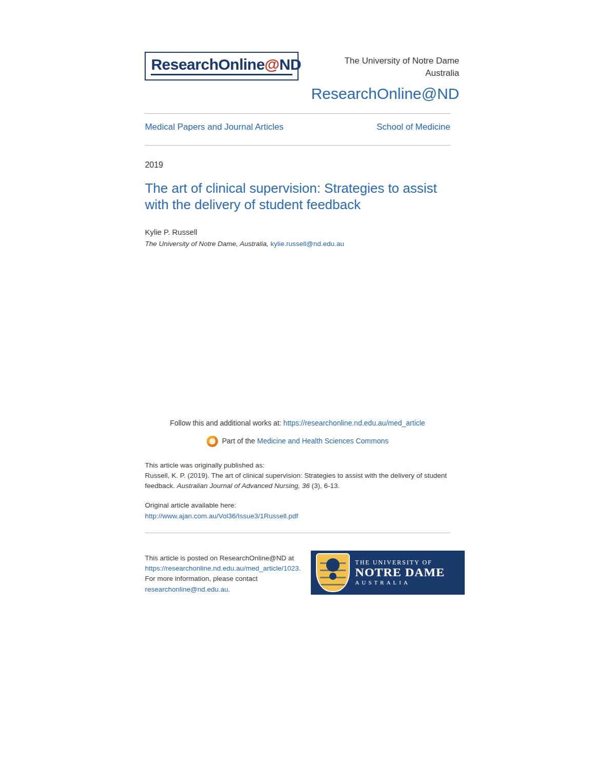ResearchOnline@ND
The University of Notre Dame Australia
ResearchOnline@ND
Medical Papers and Journal Articles
School of Medicine
2019
The art of clinical supervision: Strategies to assist with the delivery of student feedback
Kylie P. Russell
The University of Notre Dame, Australia, kylie.russell@nd.edu.au
Follow this and additional works at: https://researchonline.nd.edu.au/med_article
Part of the Medicine and Health Sciences Commons
This article was originally published as:
Russell, K. P. (2019). The art of clinical supervision: Strategies to assist with the delivery of student feedback. Australian Journal of Advanced Nursing, 36 (3), 6-13.
Original article available here:
http://www.ajan.com.au/Vol36/Issue3/1Russell.pdf
This article is posted on ResearchOnline@ND at
https://researchonline.nd.edu.au/med_article/1023. For more information, please contact researchonline@nd.edu.au.
THE UNIVERSITY OF
NOTRE DAME
AUSTRALIA